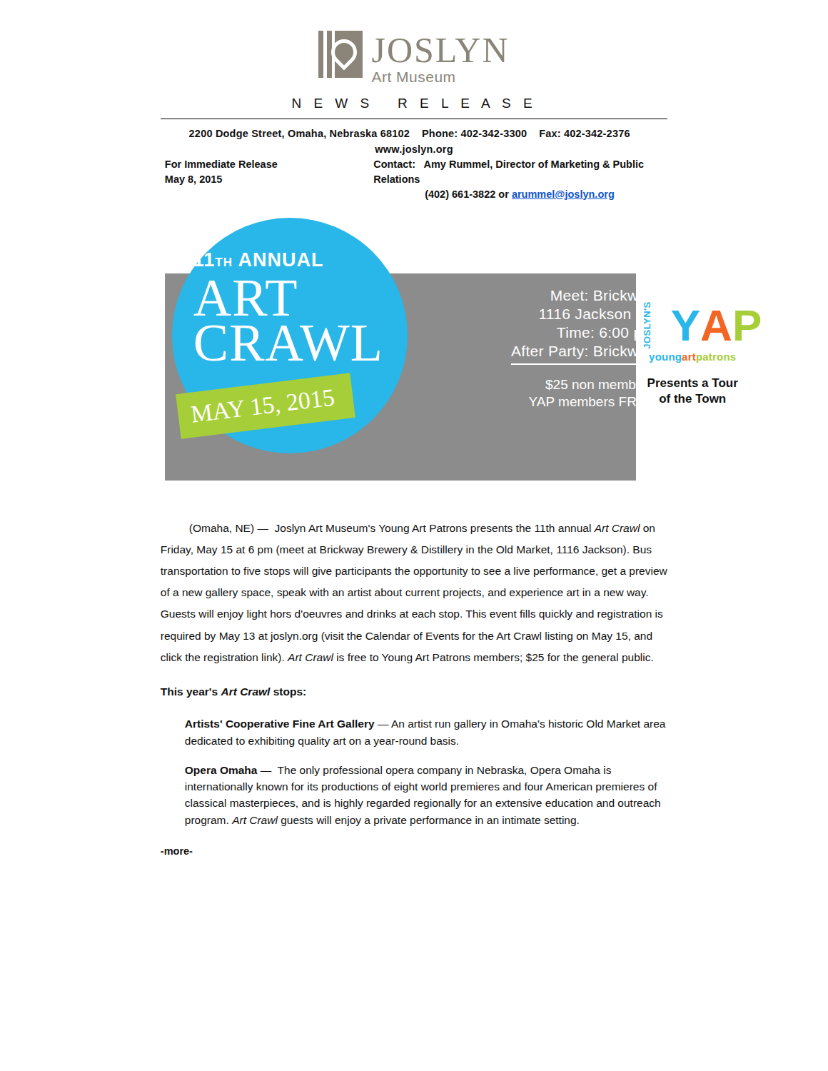JOSLYN Art Museum
N E W S R E L E A S E
2200 Dodge Street, Omaha, Nebraska 68102 Phone: 402-342-3300 Fax: 402-342-2376 www.joslyn.org
| For Immediate Release May 8, 2015 | Contact: Amy Rummel, Director of Marketing & Public Relations (402) 661-3822 or arummel@joslyn.org |
11TH ANNUAL
ART
CRAWL
MAY 15, 2015
Meet: Brickway
1116 Jackson St.
Time: 6:00 pm
After Party: Brickway
$25 non members
YAP members FREE
JOSLYN'S YAP
young art patrons
Presents a Tour
of the Town
(Omaha, NE) — Joslyn Art Museum's Young Art Patrons presents the 11th annual Art Crawl on Friday, May 15 at 6 pm (meet at Brickway Brewery & Distillery in the Old Market, 1116 Jackson). Bus transportation to five stops will give participants the opportunity to see a live performance, get a preview of a new gallery space, speak with an artist about current projects, and experience art in a new way. Guests will enjoy light hors d'oeuvres and drinks at each stop. This event fills quickly and registration is required by May 13 at joslyn.org (visit the Calendar of Events for the Art Crawl listing on May 15, and click the registration link). Art Crawl is free to Young Art Patrons members; $25 for the general public.
This year's Art Crawl stops:
Artists' Cooperative Fine Art Gallery — An artist run gallery in Omaha's historic Old Market area dedicated to exhibiting quality art on a year-round basis.
Opera Omaha — The only professional opera company in Nebraska, Opera Omaha is internationally known for its productions of eight world premieres and four American premieres of classical masterpieces, and is highly regarded regionally for an extensive education and outreach program. Art Crawl guests will enjoy a private performance in an intimate setting.
-more-